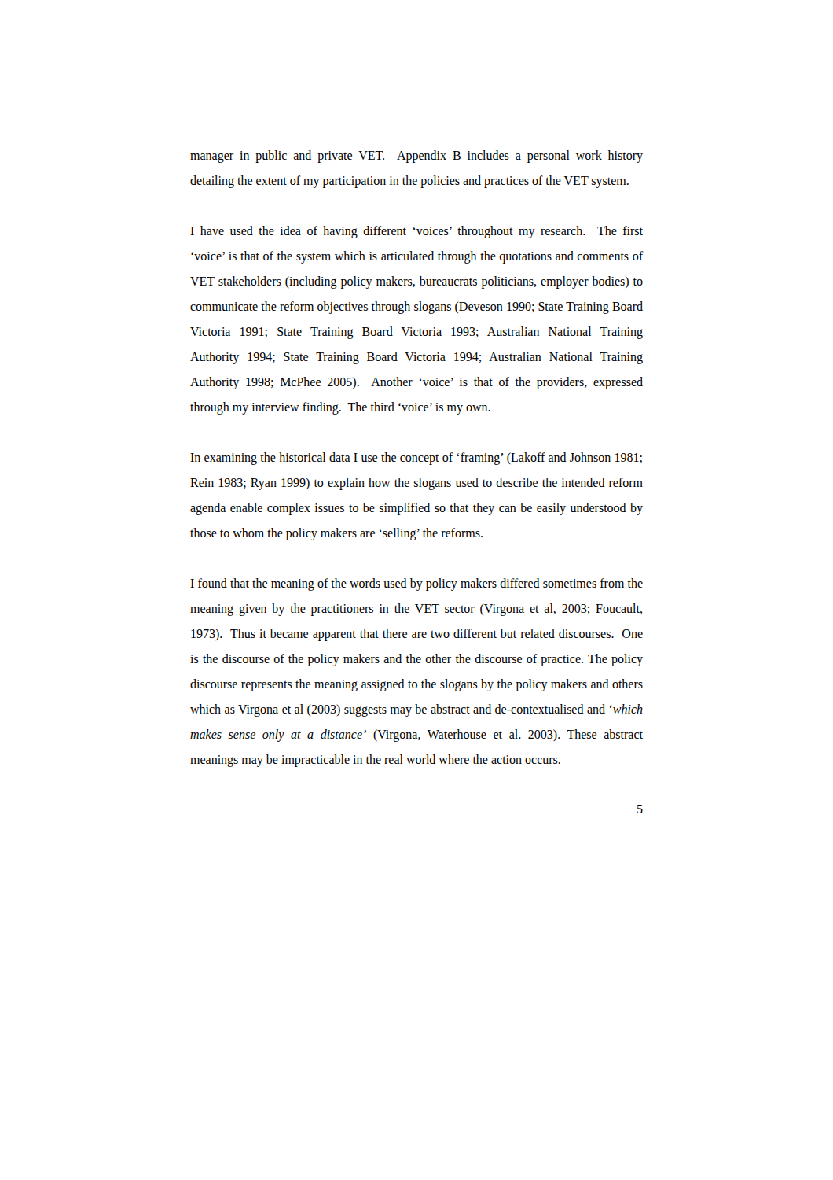manager in public and private VET. Appendix B includes a personal work history detailing the extent of my participation in the policies and practices of the VET system.
I have used the idea of having different ‘voices’ throughout my research. The first ‘voice’ is that of the system which is articulated through the quotations and comments of VET stakeholders (including policy makers, bureaucrats politicians, employer bodies) to communicate the reform objectives through slogans (Deveson 1990; State Training Board Victoria 1991; State Training Board Victoria 1993; Australian National Training Authority 1994; State Training Board Victoria 1994; Australian National Training Authority 1998; McPhee 2005). Another ‘voice’ is that of the providers, expressed through my interview finding. The third ‘voice’ is my own.
In examining the historical data I use the concept of ‘framing’ (Lakoff and Johnson 1981; Rein 1983; Ryan 1999) to explain how the slogans used to describe the intended reform agenda enable complex issues to be simplified so that they can be easily understood by those to whom the policy makers are ‘selling’ the reforms.
I found that the meaning of the words used by policy makers differed sometimes from the meaning given by the practitioners in the VET sector (Virgona et al, 2003; Foucault, 1973). Thus it became apparent that there are two different but related discourses. One is the discourse of the policy makers and the other the discourse of practice. The policy discourse represents the meaning assigned to the slogans by the policy makers and others which as Virgona et al (2003) suggests may be abstract and de-contextualised and ‘which makes sense only at a distance’ (Virgona, Waterhouse et al. 2003). These abstract meanings may be impracticable in the real world where the action occurs.
5